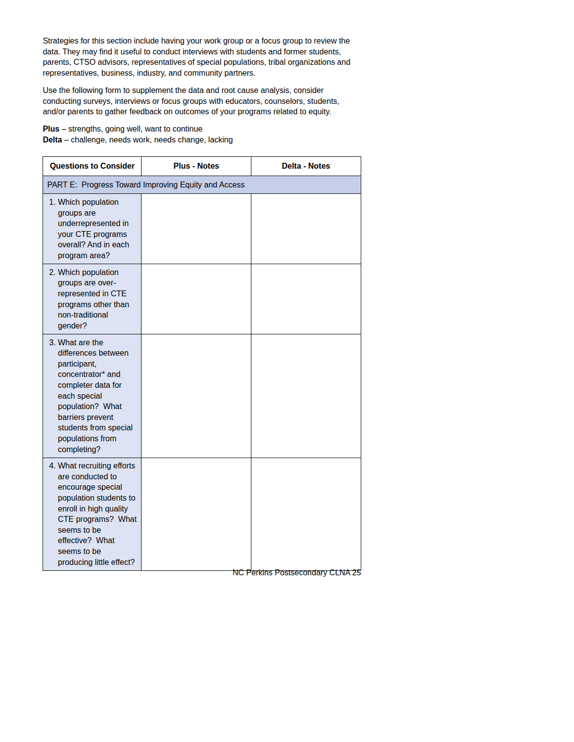Strategies for this section include having your work group or a focus group to review the data. They may find it useful to conduct interviews with students and former students, parents, CTSO advisors, representatives of special populations, tribal organizations and representatives, business, industry, and community partners.
Use the following form to supplement the data and root cause analysis, consider conducting surveys, interviews or focus groups with educators, counselors, students, and/or parents to gather feedback on outcomes of your programs related to equity.
Plus – strengths, going well, want to continue
Delta – challenge, needs work, needs change, lacking
| Questions to Consider | Plus - Notes | Delta - Notes |
| --- | --- | --- |
| PART E: Progress Toward Improving Equity and Access |
| Which population groups are underrepresented in your CTE programs overall? And in each program area? | | |
| Which population groups are over-represented in CTE programs other than non-traditional gender? | | |
| What are the differences between participant, concentrator* and completer data for each special population? What barriers prevent students from special populations from completing? | | |
| What recruiting efforts are conducted to encourage special population students to enroll in high quality CTE programs? What seems to be effective? What seems to be producing little effect? | | |
NC Perkins Postsecondary CLNA 25